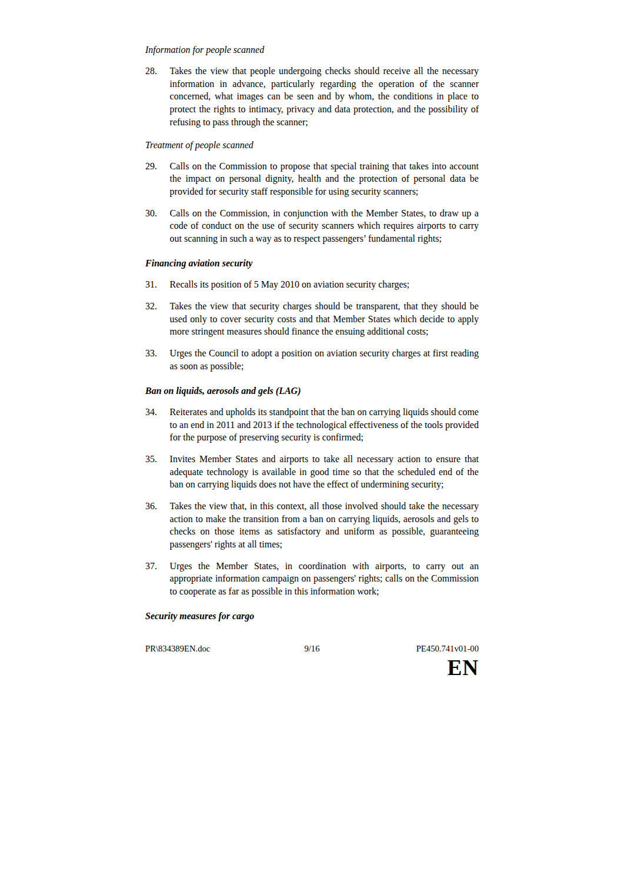Information for people scanned
28. Takes the view that people undergoing checks should receive all the necessary information in advance, particularly regarding the operation of the scanner concerned, what images can be seen and by whom, the conditions in place to protect the rights to intimacy, privacy and data protection, and the possibility of refusing to pass through the scanner;
Treatment of people scanned
29. Calls on the Commission to propose that special training that takes into account the impact on personal dignity, health and the protection of personal data be provided for security staff responsible for using security scanners;
30. Calls on the Commission, in conjunction with the Member States, to draw up a code of conduct on the use of security scanners which requires airports to carry out scanning in such a way as to respect passengers’ fundamental rights;
Financing aviation security
31. Recalls its position of 5 May 2010 on aviation security charges;
32. Takes the view that security charges should be transparent, that they should be used only to cover security costs and that Member States which decide to apply more stringent measures should finance the ensuing additional costs;
33. Urges the Council to adopt a position on aviation security charges at first reading as soon as possible;
Ban on liquids, aerosols and gels (LAG)
34. Reiterates and upholds its standpoint that the ban on carrying liquids should come to an end in 2011 and 2013 if the technological effectiveness of the tools provided for the purpose of preserving security is confirmed;
35. Invites Member States and airports to take all necessary action to ensure that adequate technology is available in good time so that the scheduled end of the ban on carrying liquids does not have the effect of undermining security;
36. Takes the view that, in this context, all those involved should take the necessary action to make the transition from a ban on carrying liquids, aerosols and gels to checks on those items as satisfactory and uniform as possible, guaranteeing passengers' rights at all times;
37. Urges the Member States, in coordination with airports, to carry out an appropriate information campaign on passengers' rights; calls on the Commission to cooperate as far as possible in this information work;
Security measures for cargo
PR\834389EN.doc
9/16
PE450.741v01-00
EN